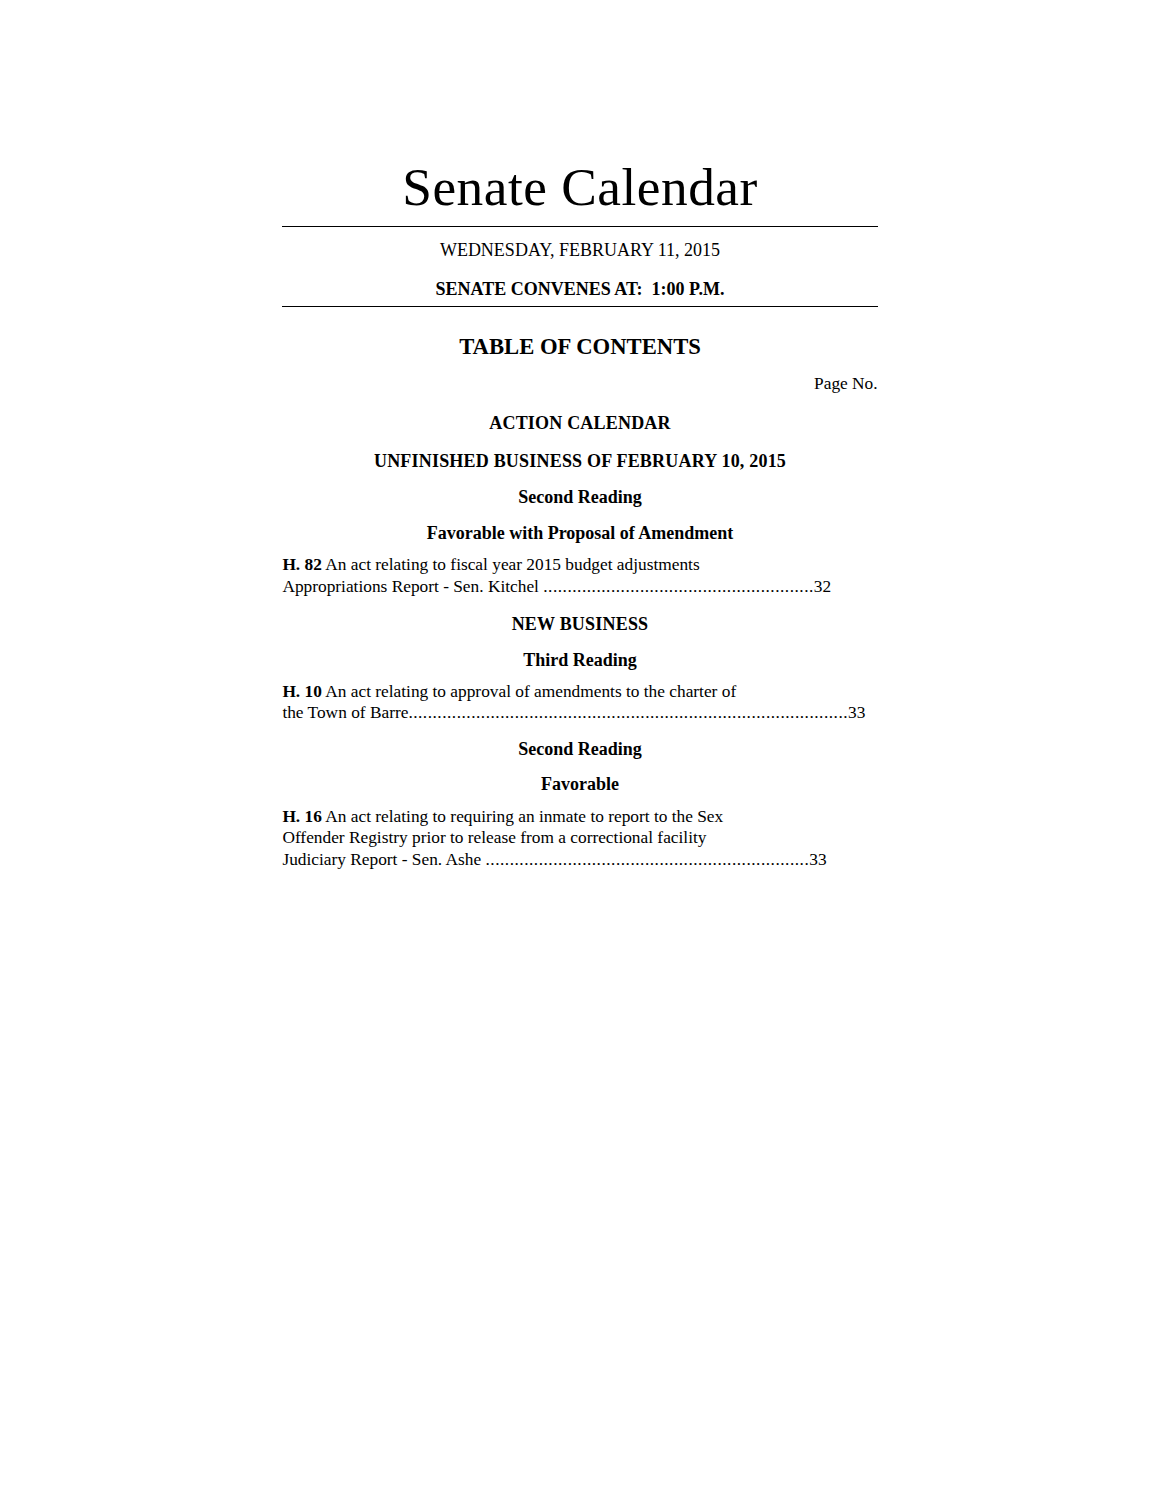Senate Calendar
WEDNESDAY, FEBRUARY 11, 2015
SENATE CONVENES AT: 1:00 P.M.
TABLE OF CONTENTS
Page No.
ACTION CALENDAR
UNFINISHED BUSINESS OF FEBRUARY 10, 2015
Second Reading
Favorable with Proposal of Amendment
H. 82 An act relating to fiscal year 2015 budget adjustments
Appropriations Report - Sen. Kitchel ........................................................ 32
NEW BUSINESS
Third Reading
H. 10 An act relating to approval of amendments to the charter of
the Town of Barre........................................................................................... 33
Second Reading
Favorable
H. 16 An act relating to requiring an inmate to report to the Sex
Offender Registry prior to release from a correctional facility
Judiciary Report - Sen. Ashe ................................................................... 33